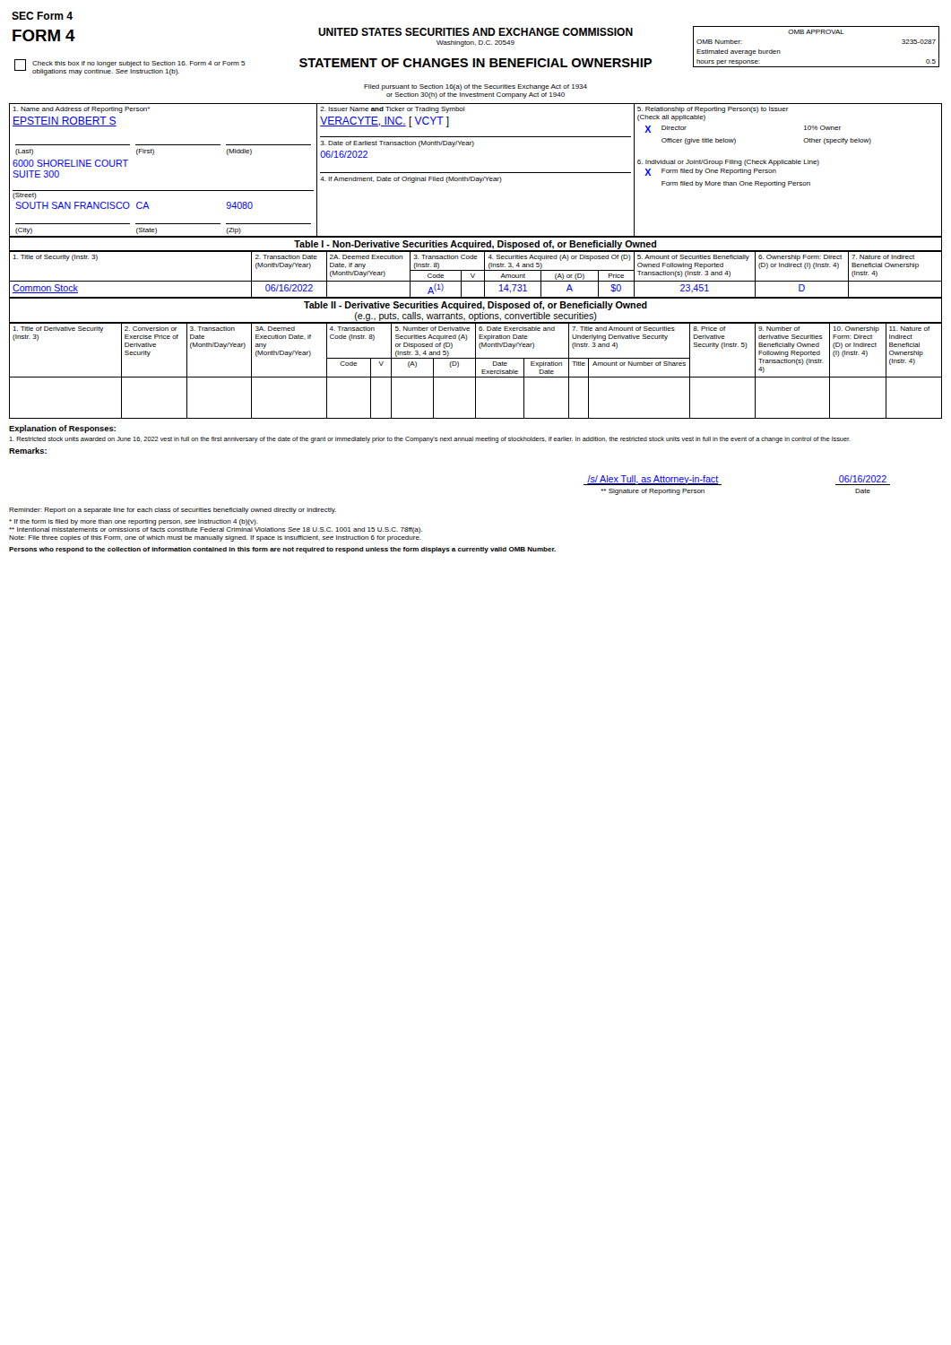| SEC Form 4 | | |
| FORM 4 / / Check this box if no longer subject to Section 16. Form 4 or Form 5 obligations may continue. See Instruction 1(b). / | UNITED STATES SECURITIES AND EXCHANGE COMMISSION Washington, D.C. 20549 STATEMENT OF CHANGES IN BENEFICIAL OWNERSHIP Filed pursuant to Section 16(a) of the Securities Exchange Act of 1934 or Section 30(h) of the Investment Company Act of 1940 | / OMB APPROVAL / / OMB Number: / 3235-0287 / / Estimated average burden / / hours per response: / 0.5 / |
| 1. Name and Address of Reporting Person * EPSTEIN ROBERT S / (Last) / (First) / (Middle) / 6000 SHORELINE COURT SUITE 300 (Street) / SOUTH SAN FRANCISCO / CA / 94080 / / (City) / (State) / (Zip) / | 2. Issuer Name and Ticker or Trading Symbol VERACYTE, INC. [ VCYT ] 3. Date of Earliest Transaction (Month/Day/Year) 06/16/2022 4. If Amendment, Date of Original Filed (Month/Day/Year) | 5. Relationship of Reporting Person(s) to Issuer (Check all applicable) / X / Director / / 10% Owner / / / Officer (give title below) / / Other (specify below) / 6. Individual or Joint/Group Filing (Check Applicable Line) / X / Form filed by One Reporting Person / / / Form filed by More than One Reporting Person / |
| Table I - Non-Derivative Securities Acquired, Disposed of, or Beneficially Owned |
| 1. Title of Security (Instr. 3) | 2. Transaction Date (Month/Day/Year) | 2A. Deemed Execution Date, if any (Month/Day/Year) | 3. Transaction Code (Instr. 8) | 4. Securities Acquired (A) or Disposed Of (D) (Instr. 3, 4 and 5) | 5. Amount of Securities Beneficially Owned Following Reported Transaction(s) (Instr. 3 and 4) | 6. Ownership Form: Direct (D) or Indirect (I) (Instr. 4) | 7. Nature of Indirect Beneficial Ownership (Instr. 4) |
| Code | V | Amount | (A) or (D) | Price |
| Common Stock | 06/16/2022 | | A (1) | | 14,731 | A | $0 | 23,451 | D | |
| Table II - Derivative Securities Acquired, Disposed of, or Beneficially Owned (e.g., puts, calls, warrants, options, convertible securities) |
| 1. Title of Derivative Security (Instr. 3) | 2. Conversion or Exercise Price of Derivative Security | 3. Transaction Date (Month/Day/Year) | 3A. Deemed Execution Date, if any (Month/Day/Year) | 4. Transaction Code (Instr. 8) | 5. Number of Derivative Securities Acquired (A) or Disposed of (D) (Instr. 3, 4 and 5) | 6. Date Exercisable and Expiration Date (Month/Day/Year) | 7. Title and Amount of Securities Underlying Derivative Security (Instr. 3 and 4) | 8. Price of Derivative Security (Instr. 5) | 9. Number of derivative Securities Beneficially Owned Following Reported Transaction(s) (Instr. 4) | 10. Ownership Form: Direct (D) or Indirect (I) (Instr. 4) | 11. Nature of Indirect Beneficial Ownership (Instr. 4) |
| Code | V | (A) | (D) | Date Exercisable | Expiration Date | Title | Amount or Number of Shares |
Explanation of Responses:
1. Restricted stock units awarded on June 16, 2022 vest in full on the first anniversary of the date of the grant or immediately prior to the Company's next annual meeting of stockholders, if earlier. In addition, the restricted stock units vest in full in the event of a change in control of the Issuer.
Remarks:
| | /s/ Alex Tull, as Attorney-in-fact ** Signature of Reporting Person | 06/16/2022 Date |
Reminder: Report on a separate line for each class of securities beneficially owned directly or indirectly.
* If the form is filed by more than one reporting person, see Instruction 4 (b)(v).
** Intentional misstatements or omissions of facts constitute Federal Criminal Violations See 18 U.S.C. 1001 and 15 U.S.C. 78ff(a).
Note: File three copies of this Form, one of which must be manually signed. If space is insufficient, see Instruction 6 for procedure.
Persons who respond to the collection of information contained in this form are not required to respond unless the form displays a currently valid OMB Number.